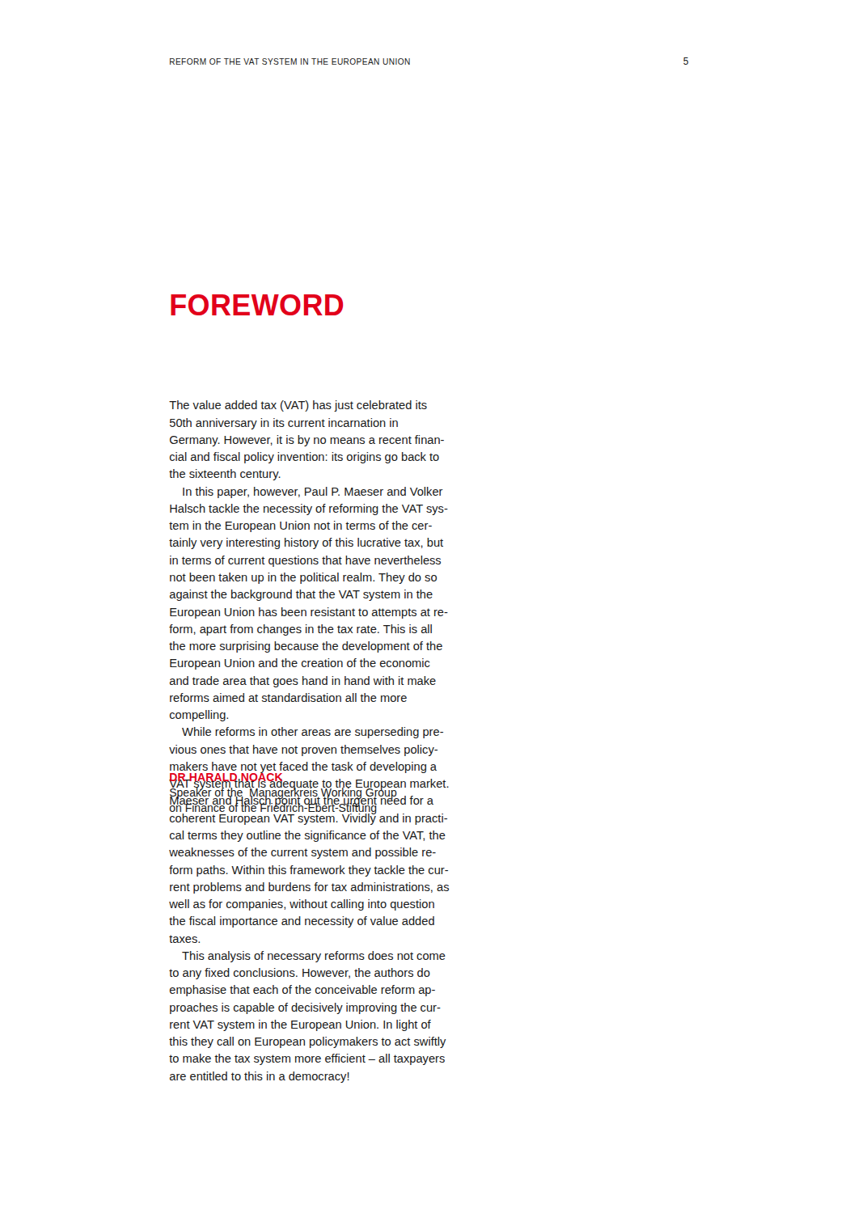Reform of the VAT System in the European Union 5
FOREWORD
The value added tax (VAT) has just celebrated its 50th anniversary in its current incarnation in Germany. However, it is by no means a recent financial and fiscal policy invention: its origins go back to the sixteenth century.
In this paper, however, Paul P. Maeser and Volker Halsch tackle the necessity of reforming the VAT system in the European Union not in terms of the certainly very interesting history of this lucrative tax, but in terms of current questions that have nevertheless not been taken up in the political realm. They do so against the background that the VAT system in the European Union has been resistant to attempts at reform, apart from changes in the tax rate. This is all the more surprising because the development of the European Union and the creation of the economic and trade area that goes hand in hand with it make reforms aimed at standardisation all the more compelling.
While reforms in other areas are superseding previous ones that have not proven themselves policymakers have not yet faced the task of developing a VAT system that is adequate to the European market. Maeser and Halsch point out the urgent need for a coherent European VAT system. Vividly and in practical terms they outline the significance of the VAT, the weaknesses of the current system and possible reform paths. Within this framework they tackle the current problems and burdens for tax administrations, as well as for companies, without calling into question the fiscal importance and necessity of value added taxes.
This analysis of necessary reforms does not come to any fixed conclusions. However, the authors do emphasise that each of the conceivable reform approaches is capable of decisively improving the current VAT system in the European Union. In light of this they call on European policymakers to act swiftly to make the tax system more efficient – all taxpayers are entitled to this in a democracy!
Dr Harald Noack
Speaker of the Managerkreis Working Group
on Finance of the Friedrich-Ebert-Stiftung